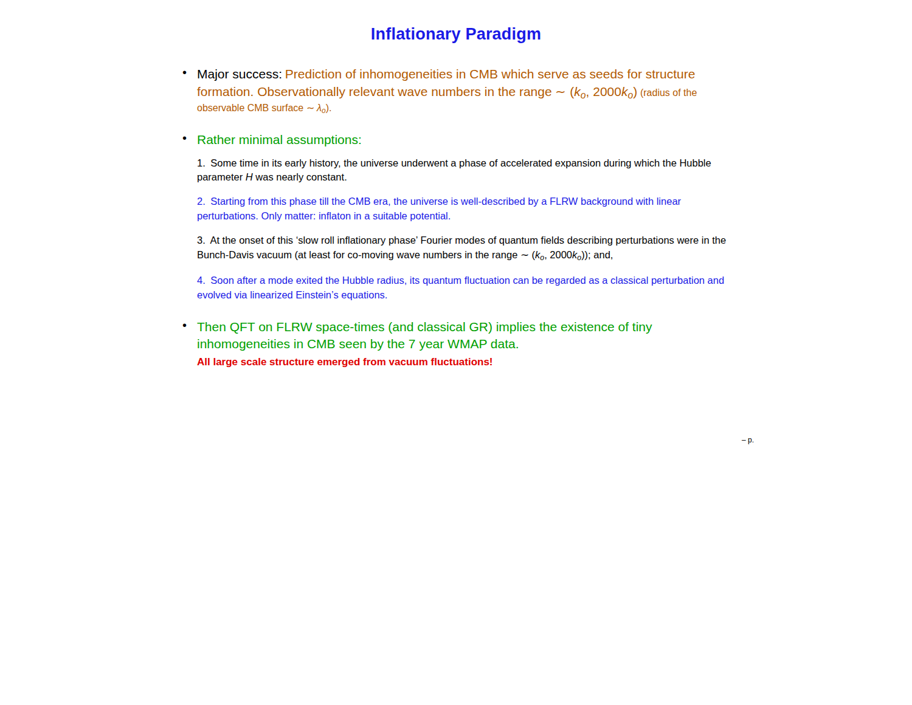Inflationary Paradigm
Major success: Prediction of inhomogeneities in CMB which serve as seeds for structure formation. Observationally relevant wave numbers in the range ∼ (ko, 2000ko) (radius of the observable CMB surface ∼ λo).
Rather minimal assumptions:
1. Some time in its early history, the universe underwent a phase of accelerated expansion during which the Hubble parameter H was nearly constant.
2. Starting from this phase till the CMB era, the universe is well-described by a FLRW background with linear perturbations. Only matter: inflaton in a suitable potential.
3. At the onset of this ‘slow roll inflationary phase’ Fourier modes of quantum fields describing perturbations were in the Bunch-Davis vacuum (at least for co-moving wave numbers in the range ∼ (ko, 2000ko)); and,
4. Soon after a mode exited the Hubble radius, its quantum fluctuation can be regarded as a classical perturbation and evolved via linearized Einstein’s equations.
Then QFT on FLRW space-times (and classical GR) implies the existence of tiny inhomogeneities in CMB seen by the 7 year WMAP data.
All large scale structure emerged from vacuum fluctuations!
– p.